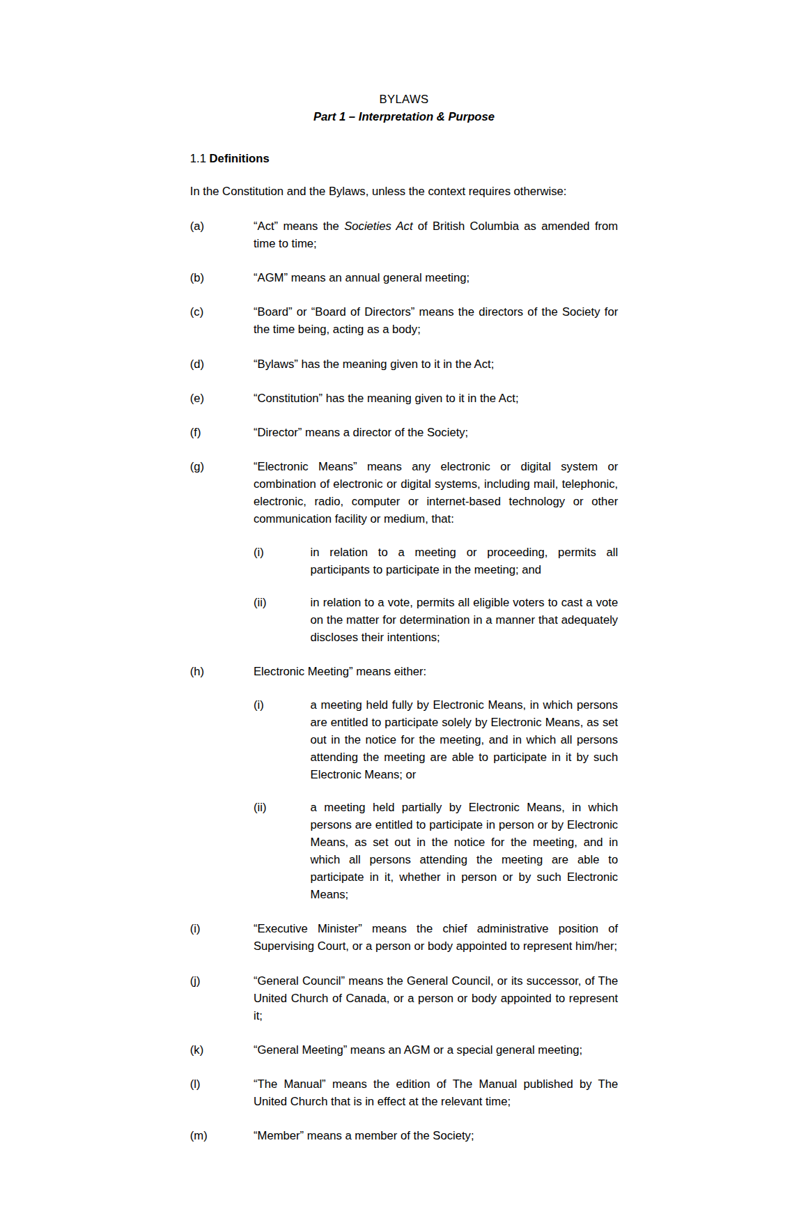BYLAWS
Part 1 – Interpretation & Purpose
1.1 Definitions
In the Constitution and the Bylaws, unless the context requires otherwise:
(a) “Act” means the Societies Act of British Columbia as amended from time to time;
(b) “AGM” means an annual general meeting;
(c) “Board” or “Board of Directors” means the directors of the Society for the time being, acting as a body;
(d) “Bylaws” has the meaning given to it in the Act;
(e) “Constitution” has the meaning given to it in the Act;
(f) “Director” means a director of the Society;
(g) “Electronic Means” means any electronic or digital system or combination of electronic or digital systems, including mail, telephonic, electronic, radio, computer or internet-based technology or other communication facility or medium, that:
(i) in relation to a meeting or proceeding, permits all participants to participate in the meeting; and
(ii) in relation to a vote, permits all eligible voters to cast a vote on the matter for determination in a manner that adequately discloses their intentions;
(h) Electronic Meeting” means either:
(i) a meeting held fully by Electronic Means, in which persons are entitled to participate solely by Electronic Means, as set out in the notice for the meeting, and in which all persons attending the meeting are able to participate in it by such Electronic Means; or
(ii) a meeting held partially by Electronic Means, in which persons are entitled to participate in person or by Electronic Means, as set out in the notice for the meeting, and in which all persons attending the meeting are able to participate in it, whether in person or by such Electronic Means;
(i) “Executive Minister” means the chief administrative position of Supervising Court, or a person or body appointed to represent him/her;
(j) “General Council” means the General Council, or its successor, of The United Church of Canada, or a person or body appointed to represent it;
(k) “General Meeting” means an AGM or a special general meeting;
(l) “The Manual” means the edition of The Manual published by The United Church that is in effect at the relevant time;
(m) “Member” means a member of the Society;